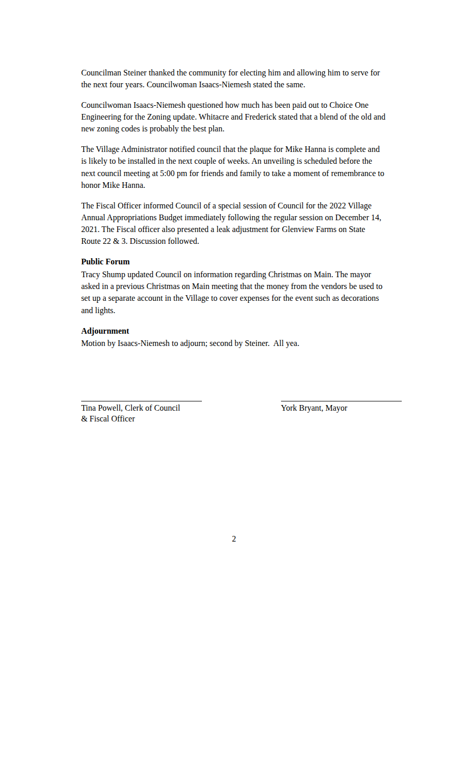Councilman Steiner thanked the community for electing him and allowing him to serve for the next four years. Councilwoman Isaacs-Niemesh stated the same.
Councilwoman Isaacs-Niemesh questioned how much has been paid out to Choice One Engineering for the Zoning update. Whitacre and Frederick stated that a blend of the old and new zoning codes is probably the best plan.
The Village Administrator notified council that the plaque for Mike Hanna is complete and is likely to be installed in the next couple of weeks. An unveiling is scheduled before the next council meeting at 5:00 pm for friends and family to take a moment of remembrance to honor Mike Hanna.
The Fiscal Officer informed Council of a special session of Council for the 2022 Village Annual Appropriations Budget immediately following the regular session on December 14, 2021. The Fiscal officer also presented a leak adjustment for Glenview Farms on State Route 22 & 3. Discussion followed.
Public Forum
Tracy Shump updated Council on information regarding Christmas on Main. The mayor asked in a previous Christmas on Main meeting that the money from the vendors be used to set up a separate account in the Village to cover expenses for the event such as decorations and lights.
Adjournment
Motion by Isaacs-Niemesh to adjourn; second by Steiner. All yea.
Tina Powell, Clerk of Council
& Fiscal Officer
York Bryant, Mayor
2